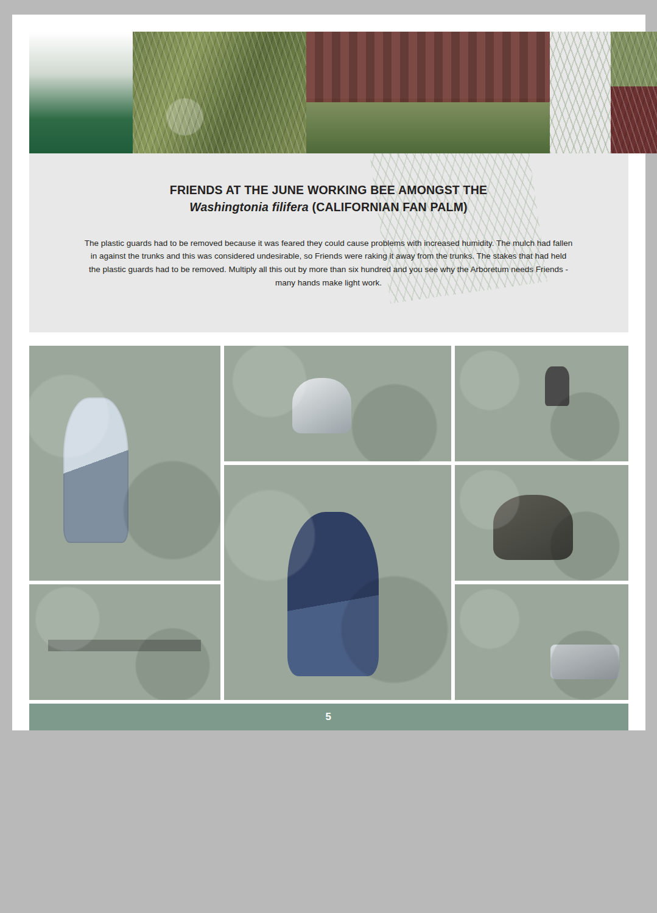FRIENDS AT THE JUNE WORKING BEE AMONGST THE
Washingtonia filifera (CALIFORNIAN FAN PALM)
The plastic guards had to be removed because it was feared they could cause problems with increased humidity. The mulch had fallen in against the trunks and this was considered undesirable, so Friends were raking it away from the trunks. The stakes that had held the plastic guards had to be removed. Multiply all this out by more than six hundred and you see why the Arboretum needs Friends - many hands make light work.
5